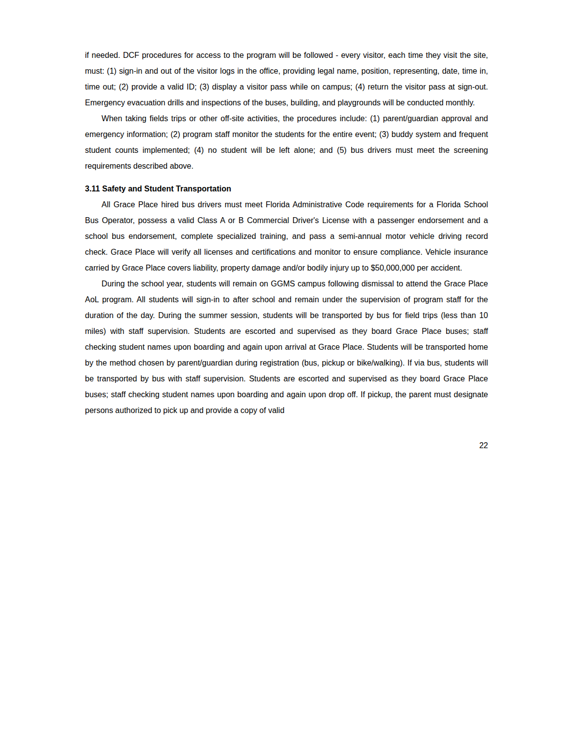if needed. DCF procedures for access to the program will be followed - every visitor, each time they visit the site, must: (1) sign-in and out of the visitor logs in the office, providing legal name, position, representing, date, time in, time out; (2) provide a valid ID; (3) display a visitor pass while on campus; (4) return the visitor pass at sign-out. Emergency evacuation drills and inspections of the buses, building, and playgrounds will be conducted monthly.
When taking fields trips or other off-site activities, the procedures include: (1) parent/guardian approval and emergency information; (2) program staff monitor the students for the entire event; (3) buddy system and frequent student counts implemented; (4) no student will be left alone; and (5) bus drivers must meet the screening requirements described above.
3.11 Safety and Student Transportation
All Grace Place hired bus drivers must meet Florida Administrative Code requirements for a Florida School Bus Operator, possess a valid Class A or B Commercial Driver's License with a passenger endorsement and a school bus endorsement, complete specialized training, and pass a semi-annual motor vehicle driving record check. Grace Place will verify all licenses and certifications and monitor to ensure compliance. Vehicle insurance carried by Grace Place covers liability, property damage and/or bodily injury up to $50,000,000 per accident.
During the school year, students will remain on GGMS campus following dismissal to attend the Grace Place AoL program. All students will sign-in to after school and remain under the supervision of program staff for the duration of the day. During the summer session, students will be transported by bus for field trips (less than 10 miles) with staff supervision. Students are escorted and supervised as they board Grace Place buses; staff checking student names upon boarding and again upon arrival at Grace Place. Students will be transported home by the method chosen by parent/guardian during registration (bus, pickup or bike/walking). If via bus, students will be transported by bus with staff supervision. Students are escorted and supervised as they board Grace Place buses; staff checking student names upon boarding and again upon drop off. If pickup, the parent must designate persons authorized to pick up and provide a copy of valid
22